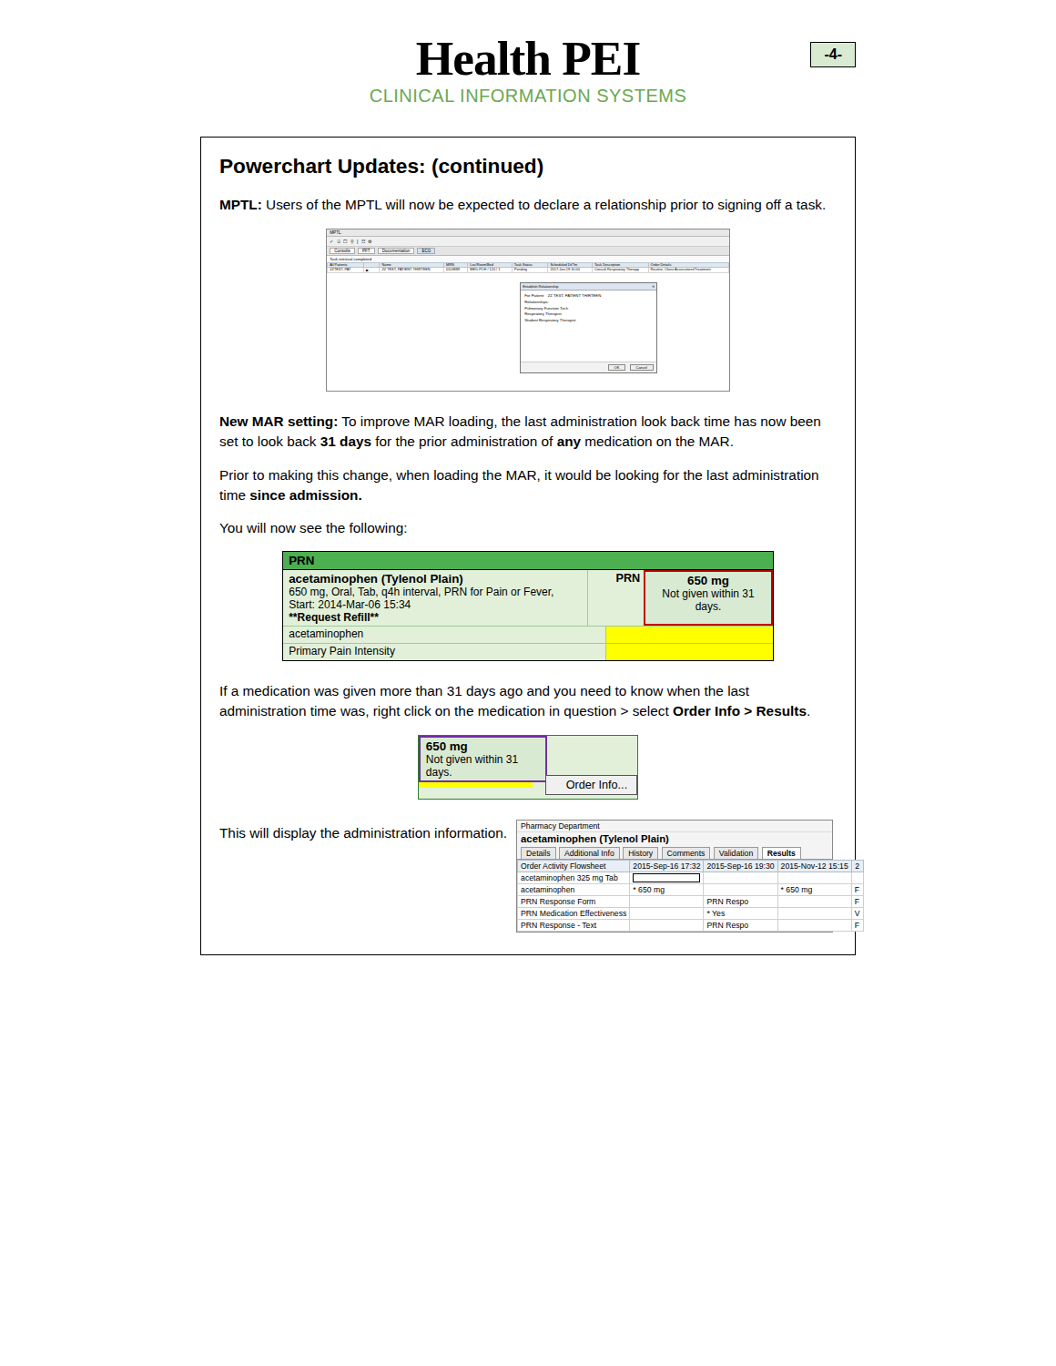-4-
Health PEI
CLINICAL INFORMATION SYSTEMS
Powerchart Updates: (continued)
MPTL: Users of the MPTL will now be expected to declare a relationship prior to signing off a task.
MPTL
✓ ☉ ☐ ⚲ | ☷ ⚙
Consults PFT Documentation ECG
Task retrieval completed
| All Patients | | Name | MRN | Loc/Room/Bed | Task Status | Scheduled Dt/Tm | Task Description | Order Details |
| --- | --- | --- | --- | --- | --- | --- | --- | --- |
| ZZTEST, PAT | ▶ | ZZ TEST, PATIENT THIRTEEN | 0103889 | MED-PCH / 120 / 1 | Pending | 2017-Jan-19 10:00 | Consult Respiratory Therapy | Routine, Chest Assessment/Treatment |
Establish Relationship✕
For Patient: ZZ TEST, PATIENT THIRTEEN
Relationships:
Pulmonary Function Tech
Respiratory Therapist
Student Respiratory Therapist
OK Cancel
New MAR setting: To improve MAR loading, the last administration look back time has now been set to look back 31 days for the prior administration of any medication on the MAR.
Prior to making this change, when loading the MAR, it would be looking for the last administration time since admission.
You will now see the following:
PRN
acetaminophen (Tylenol Plain)
650 mg, Oral, Tab, q4h interval, PRN for Pain or Fever, Start: 2014-Mar-06 15:34
**Request Refill**
PRN
650 mg
Not given within 31 days.
acetaminophen
Primary Pain Intensity
If a medication was given more than 31 days ago and you need to know when the last administration time was, right click on the medication in question > select Order Info > Results.
650 mg
Not given within 31 days.
Order Info...
This will display the administration information.
Pharmacy Department
acetaminophen (Tylenol Plain)
Details Additional Info History Comments Validation Results
| Order Activity Flowsheet | 2015-Sep-16 17:32 | 2015-Sep-16 19:30 | 2015-Nov-12 15:15 | 2 |
| --- | --- | --- | --- | --- |
| acetaminophen 325 mg Tab | | | | |
| acetaminophen | * 650 mg | | * 650 mg | F |
| PRN Response Form | | PRN Respo | | F |
| PRN Medication Effectiveness | | * Yes | | V |
| PRN Response - Text | | PRN Respo | | F |